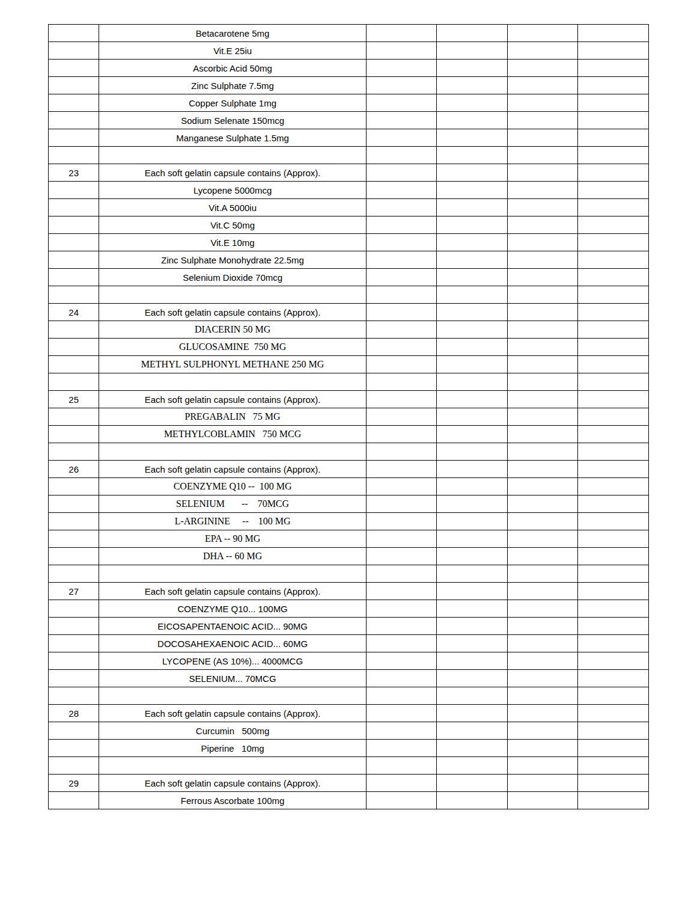| | Betacarotene 5mg | | | | |
| | Vit.E 25iu | | | | |
| | Ascorbic Acid 50mg | | | | |
| | Zinc Sulphate 7.5mg | | | | |
| | Copper Sulphate 1mg | | | | |
| | Sodium Selenate 150mcg | | | | |
| | Manganese Sulphate 1.5mg | | | | |
| 23 | Each soft gelatin capsule contains (Approx). | | | | |
| | Lycopene 5000mcg | | | | |
| | Vit.A 5000iu | | | | |
| | Vit.C 50mg | | | | |
| | Vit.E 10mg | | | | |
| | Zinc Sulphate Monohydrate 22.5mg | | | | |
| | Selenium Dioxide 70mcg | | | | |
| 24 | Each soft gelatin capsule contains (Approx). | | | | |
| | DIACERIN 50 MG | | | | |
| | GLUCOSAMINE 750 MG | | | | |
| | METHYL SULPHONYL METHANE 250 MG | | | | |
| 25 | Each soft gelatin capsule contains (Approx). | | | | |
| | PREGABALIN 75 MG | | | | |
| | METHYLCOBLAMIN 750 MCG | | | | |
| 26 | Each soft gelatin capsule contains (Approx). | | | | |
| | COENZYME Q10 -- 100 MG | | | | |
| | SELENIUM -- 70MCG | | | | |
| | L-ARGININE -- 100 MG | | | | |
| | EPA -- 90 MG | | | | |
| | DHA -- 60 MG | | | | |
| 27 | Each soft gelatin capsule contains (Approx). | | | | |
| | COENZYME Q10... 100MG | | | | |
| | EICOSAPENTAENOIC ACID... 90MG | | | | |
| | DOCOSAHEXAENOIC ACID... 60MG | | | | |
| | LYCOPENE (AS 10%)... 4000MCG | | | | |
| | SELENIUM... 70MCG | | | | |
| 28 | Each soft gelatin capsule contains (Approx). | | | | |
| | Curcumin 500mg | | | | |
| | Piperine 10mg | | | | |
| 29 | Each soft gelatin capsule contains (Approx). | | | | |
| | Ferrous Ascorbate 100mg | | | | |